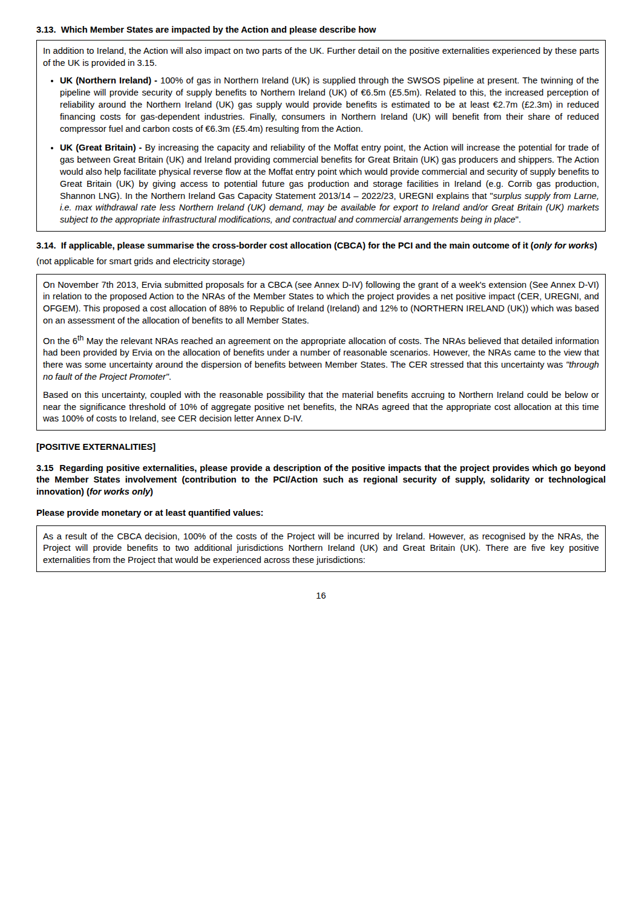3.13. Which Member States are impacted by the Action and please describe how
In addition to Ireland, the Action will also impact on two parts of the UK. Further detail on the positive externalities experienced by these parts of the UK is provided in 3.15.
UK (Northern Ireland) - 100% of gas in Northern Ireland (UK) is supplied through the SWSOS pipeline at present. The twinning of the pipeline will provide security of supply benefits to Northern Ireland (UK) of €6.5m (£5.5m). Related to this, the increased perception of reliability around the Northern Ireland (UK) gas supply would provide benefits is estimated to be at least €2.7m (£2.3m) in reduced financing costs for gas-dependent industries. Finally, consumers in Northern Ireland (UK) will benefit from their share of reduced compressor fuel and carbon costs of €6.3m (£5.4m) resulting from the Action.
UK (Great Britain) - By increasing the capacity and reliability of the Moffat entry point, the Action will increase the potential for trade of gas between Great Britain (UK) and Ireland providing commercial benefits for Great Britain (UK) gas producers and shippers. The Action would also help facilitate physical reverse flow at the Moffat entry point which would provide commercial and security of supply benefits to Great Britain (UK) by giving access to potential future gas production and storage facilities in Ireland (e.g. Corrib gas production, Shannon LNG). In the Northern Ireland Gas Capacity Statement 2013/14 – 2022/23, UREGNI explains that "surplus supply from Larne, i.e. max withdrawal rate less Northern Ireland (UK) demand, may be available for export to Ireland and/or Great Britain (UK) markets subject to the appropriate infrastructural modifications, and contractual and commercial arrangements being in place".
3.14. If applicable, please summarise the cross-border cost allocation (CBCA) for the PCI and the main outcome of it (only for works)
(not applicable for smart grids and electricity storage)
On November 7th 2013, Ervia submitted proposals for a CBCA (see Annex D-IV) following the grant of a week's extension (See Annex D-VI) in relation to the proposed Action to the NRAs of the Member States to which the project provides a net positive impact (CER, UREGNI, and OFGEM). This proposed a cost allocation of 88% to Republic of Ireland (Ireland) and 12% to (NORTHERN IRELAND (UK)) which was based on an assessment of the allocation of benefits to all Member States.
On the 6th May the relevant NRAs reached an agreement on the appropriate allocation of costs. The NRAs believed that detailed information had been provided by Ervia on the allocation of benefits under a number of reasonable scenarios. However, the NRAs came to the view that there was some uncertainty around the dispersion of benefits between Member States. The CER stressed that this uncertainty was "through no fault of the Project Promoter".
Based on this uncertainty, coupled with the reasonable possibility that the material benefits accruing to Northern Ireland could be below or near the significance threshold of 10% of aggregate positive net benefits, the NRAs agreed that the appropriate cost allocation at this time was 100% of costs to Ireland, see CER decision letter Annex D-IV.
[POSITIVE EXTERNALITIES]
3.15 Regarding positive externalities, please provide a description of the positive impacts that the project provides which go beyond the Member States involvement (contribution to the PCI/Action such as regional security of supply, solidarity or technological innovation) (for works only)
Please provide monetary or at least quantified values:
As a result of the CBCA decision, 100% of the costs of the Project will be incurred by Ireland. However, as recognised by the NRAs, the Project will provide benefits to two additional jurisdictions Northern Ireland (UK) and Great Britain (UK). There are five key positive externalities from the Project that would be experienced across these jurisdictions:
16